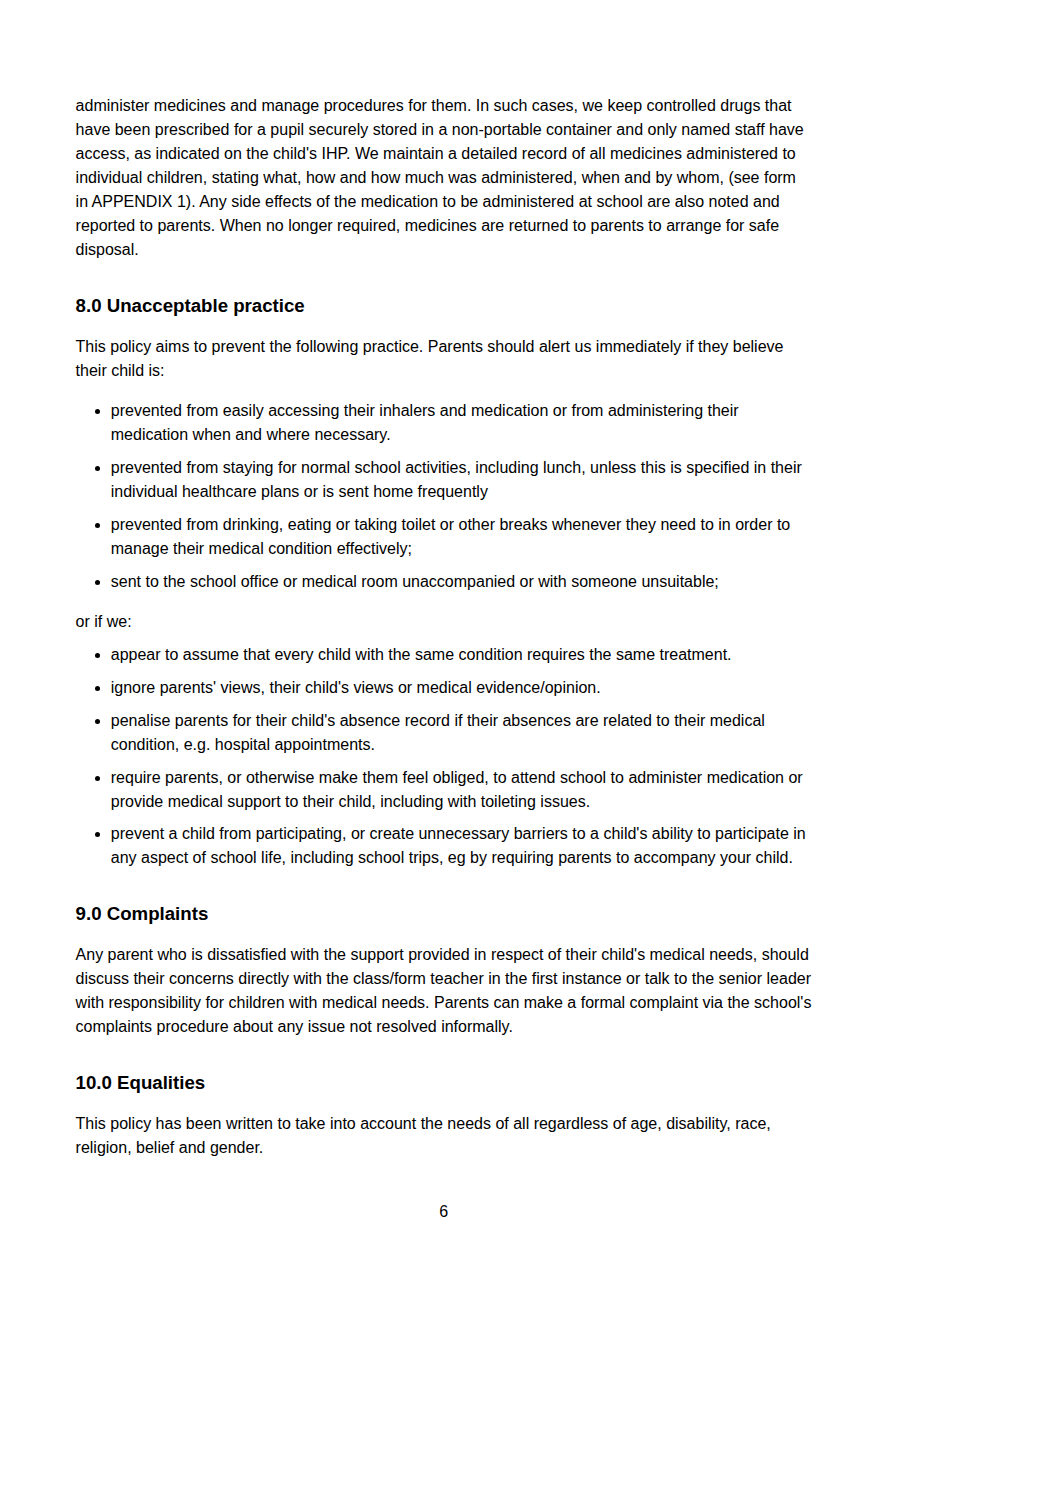administer medicines and manage procedures for them. In such cases, we keep controlled drugs that have been prescribed for a pupil securely stored in a non-portable container and only named staff have access, as indicated on the child's IHP. We maintain a detailed record of all medicines administered to individual children, stating what, how and how much was administered, when and by whom, (see form in APPENDIX 1). Any side effects of the medication to be administered at school are also noted and reported to parents. When no longer required, medicines are returned to parents to arrange for safe disposal.
8.0 Unacceptable practice
This policy aims to prevent the following practice. Parents should alert us immediately if they believe their child is:
prevented from easily accessing their inhalers and medication or from administering their medication when and where necessary.
prevented from staying for normal school activities, including lunch, unless this is specified in their individual healthcare plans or is sent home frequently
prevented from drinking, eating or taking toilet or other breaks whenever they need to in order to manage their medical condition effectively;
sent to the school office or medical room unaccompanied or with someone unsuitable;
or if we:
appear to assume that every child with the same condition requires the same treatment.
ignore parents' views, their child's views or medical evidence/opinion.
penalise parents for their child's absence record if their absences are related to their medical condition, e.g. hospital appointments.
require parents, or otherwise make them feel obliged, to attend school to administer medication or provide medical support to their child, including with toileting issues.
prevent a child from participating, or create unnecessary barriers to a child's ability to participate in any aspect of school life, including school trips, eg by requiring parents to accompany your child.
9.0 Complaints
Any parent who is dissatisfied with the support provided in respect of their child's medical needs, should discuss their concerns directly with the class/form teacher in the first instance or talk to the senior leader with responsibility for children with medical needs. Parents can make a formal complaint via the school's complaints procedure about any issue not resolved informally.
10.0 Equalities
This policy has been written to take into account the needs of all regardless of age, disability, race, religion, belief and gender.
6